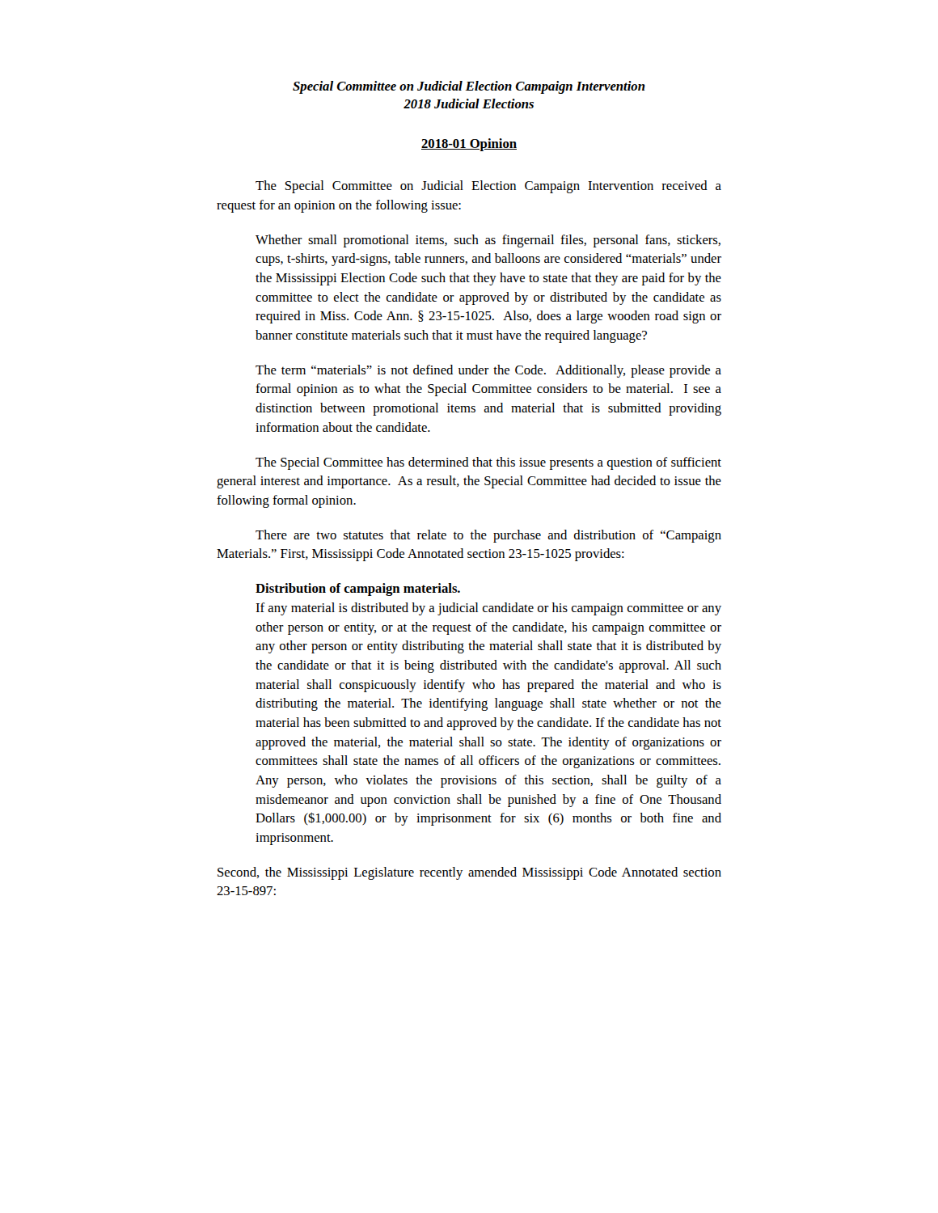Special Committee on Judicial Election Campaign Intervention
2018 Judicial Elections
2018-01 Opinion
The Special Committee on Judicial Election Campaign Intervention received a request for an opinion on the following issue:
Whether small promotional items, such as fingernail files, personal fans, stickers, cups, t-shirts, yard-signs, table runners, and balloons are considered “materials” under the Mississippi Election Code such that they have to state that they are paid for by the committee to elect the candidate or approved by or distributed by the candidate as required in Miss. Code Ann. § 23-15-1025. Also, does a large wooden road sign or banner constitute materials such that it must have the required language?
The term “materials” is not defined under the Code. Additionally, please provide a formal opinion as to what the Special Committee considers to be material. I see a distinction between promotional items and material that is submitted providing information about the candidate.
The Special Committee has determined that this issue presents a question of sufficient general interest and importance. As a result, the Special Committee had decided to issue the following formal opinion.
There are two statutes that relate to the purchase and distribution of “Campaign Materials.” First, Mississippi Code Annotated section 23-15-1025 provides:
Distribution of campaign materials.
If any material is distributed by a judicial candidate or his campaign committee or any other person or entity, or at the request of the candidate, his campaign committee or any other person or entity distributing the material shall state that it is distributed by the candidate or that it is being distributed with the candidate's approval. All such material shall conspicuously identify who has prepared the material and who is distributing the material. The identifying language shall state whether or not the material has been submitted to and approved by the candidate. If the candidate has not approved the material, the material shall so state. The identity of organizations or committees shall state the names of all officers of the organizations or committees. Any person, who violates the provisions of this section, shall be guilty of a misdemeanor and upon conviction shall be punished by a fine of One Thousand Dollars ($1,000.00) or by imprisonment for six (6) months or both fine and imprisonment.
Second, the Mississippi Legislature recently amended Mississippi Code Annotated section 23-15-897: